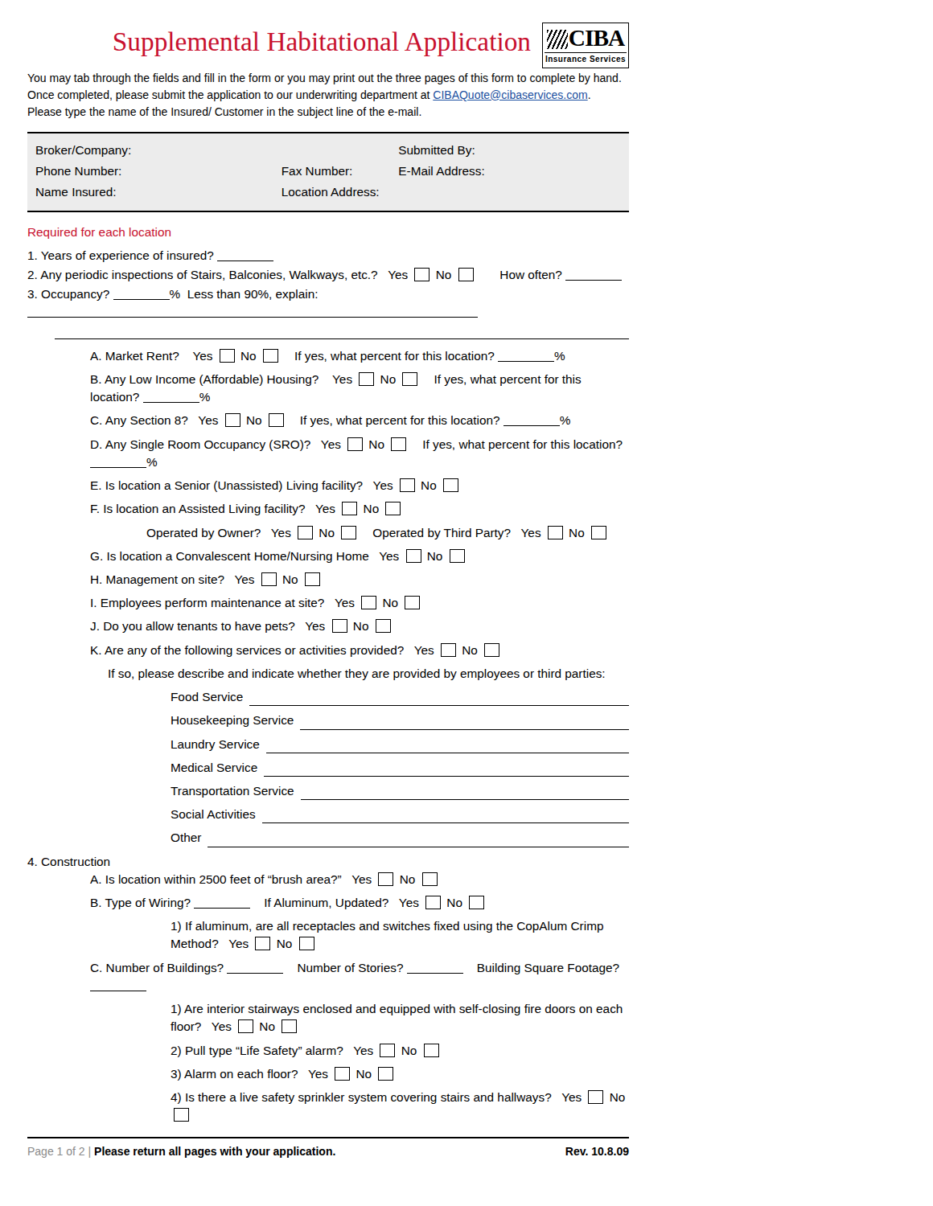Supplemental Habitational Application
CIBA
Insurance Services
You may tab through the fields and fill in the form or you may print out the three pages of this form to complete by hand. Once completed, please submit the application to our underwriting department at CIBAQuote@cibaservices.com. Please type the name of the Insured/ Customer in the subject line of the e-mail.
| Broker/Company: | | Submitted By: |
| Phone Number: | Fax Number: | E-Mail Address: |
| Name Insured: | Location Address: |
Required for each location
1. Years of experience of insured?
2. Any periodic inspections of Stairs, Balconies, Walkways, etc.? Yes No How often?
3. Occupancy? % Less than 90%, explain:
A. Market Rent? Yes No If yes, what percent for this location? %
B. Any Low Income (Affordable) Housing? Yes No If yes, what percent for this location? %
C. Any Section 8? Yes No If yes, what percent for this location? %
D. Any Single Room Occupancy (SRO)? Yes No If yes, what percent for this location? %
E. Is location a Senior (Unassisted) Living facility? Yes No
F. Is location an Assisted Living facility? Yes No
Operated by Owner? Yes No Operated by Third Party? Yes No
G. Is location a Convalescent Home/Nursing Home Yes No
H. Management on site? Yes No
I. Employees perform maintenance at site? Yes No
J. Do you allow tenants to have pets? Yes No
K. Are any of the following services or activities provided? Yes No
If so, please describe and indicate whether they are provided by employees or third parties:
Food Service
Housekeeping Service
Laundry Service
Medical Service
Transportation Service
Social Activities
Other
4. Construction
A. Is location within 2500 feet of “brush area?” Yes No
B. Type of Wiring? If Aluminum, Updated? Yes No
1) If aluminum, are all receptacles and switches fixed using the CopAlum Crimp Method? Yes No
C. Number of Buildings? Number of Stories? Building Square Footage?
1) Are interior stairways enclosed and equipped with self-closing fire doors on each floor? Yes No
2) Pull type “Life Safety” alarm? Yes No
3) Alarm on each floor? Yes No
4) Is there a live safety sprinkler system covering stairs and hallways? Yes No
Page 1 of 2 | Please return all pages with your application.
Rev. 10.8.09